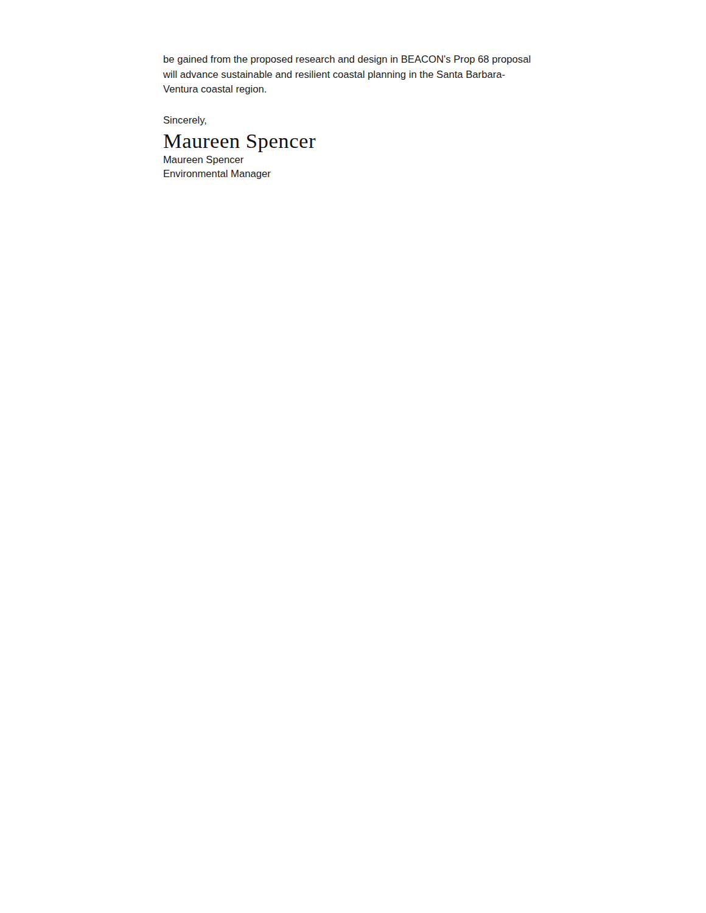be gained from the proposed research and design in BEACON's Prop 68 proposal will advance sustainable and resilient coastal planning in the Santa Barbara-Ventura coastal region.
Sincerely,
Maureen Spencer
Maureen Spencer
Environmental Manager